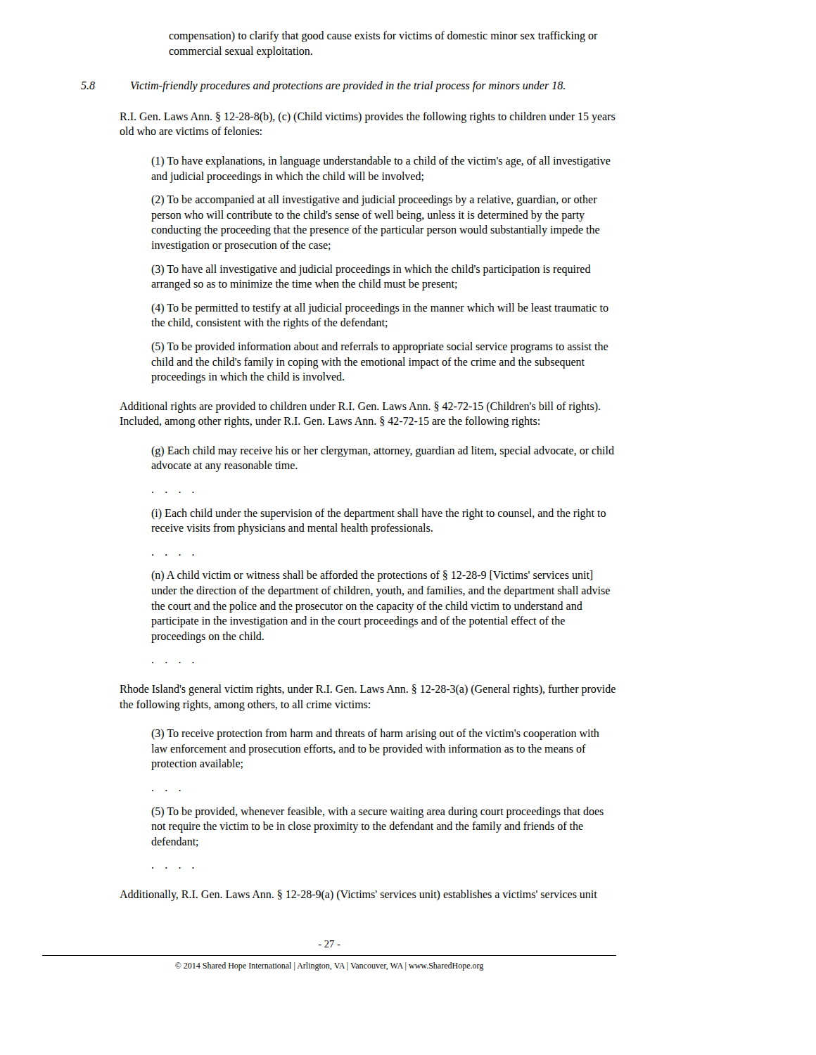compensation) to clarify that good cause exists for victims of domestic minor sex trafficking or commercial sexual exploitation.
5.8
Victim-friendly procedures and protections are provided in the trial process for minors under 18.
R.I. Gen. Laws Ann. § 12-28-8(b), (c) (Child victims) provides the following rights to children under 15 years old who are victims of felonies:
(1) To have explanations, in language understandable to a child of the victim's age, of all investigative and judicial proceedings in which the child will be involved;
(2) To be accompanied at all investigative and judicial proceedings by a relative, guardian, or other person who will contribute to the child's sense of well being, unless it is determined by the party conducting the proceeding that the presence of the particular person would substantially impede the investigation or prosecution of the case;
(3) To have all investigative and judicial proceedings in which the child's participation is required arranged so as to minimize the time when the child must be present;
(4) To be permitted to testify at all judicial proceedings in the manner which will be least traumatic to the child, consistent with the rights of the defendant;
(5) To be provided information about and referrals to appropriate social service programs to assist the child and the child's family in coping with the emotional impact of the crime and the subsequent proceedings in which the child is involved.
Additional rights are provided to children under R.I. Gen. Laws Ann. § 42-72-15 (Children's bill of rights). Included, among other rights, under R.I. Gen. Laws Ann. § 42-72-15 are the following rights:
(g) Each child may receive his or her clergyman, attorney, guardian ad litem, special advocate, or child advocate at any reasonable time.
. . . .
(i) Each child under the supervision of the department shall have the right to counsel, and the right to receive visits from physicians and mental health professionals.
. . . .
(n) A child victim or witness shall be afforded the protections of § 12-28-9 [Victims' services unit] under the direction of the department of children, youth, and families, and the department shall advise the court and the police and the prosecutor on the capacity of the child victim to understand and participate in the investigation and in the court proceedings and of the potential effect of the proceedings on the child.
. . . .
Rhode Island's general victim rights, under R.I. Gen. Laws Ann. § 12-28-3(a) (General rights), further provide the following rights, among others, to all crime victims:
(3) To receive protection from harm and threats of harm arising out of the victim's cooperation with law enforcement and prosecution efforts, and to be provided with information as to the means of protection available;
. . .
(5) To be provided, whenever feasible, with a secure waiting area during court proceedings that does not require the victim to be in close proximity to the defendant and the family and friends of the defendant;
. . . .
Additionally, R.I. Gen. Laws Ann. § 12-28-9(a) (Victims' services unit) establishes a victims' services unit
- 27 -
© 2014 Shared Hope International | Arlington, VA | Vancouver, WA | www.SharedHope.org